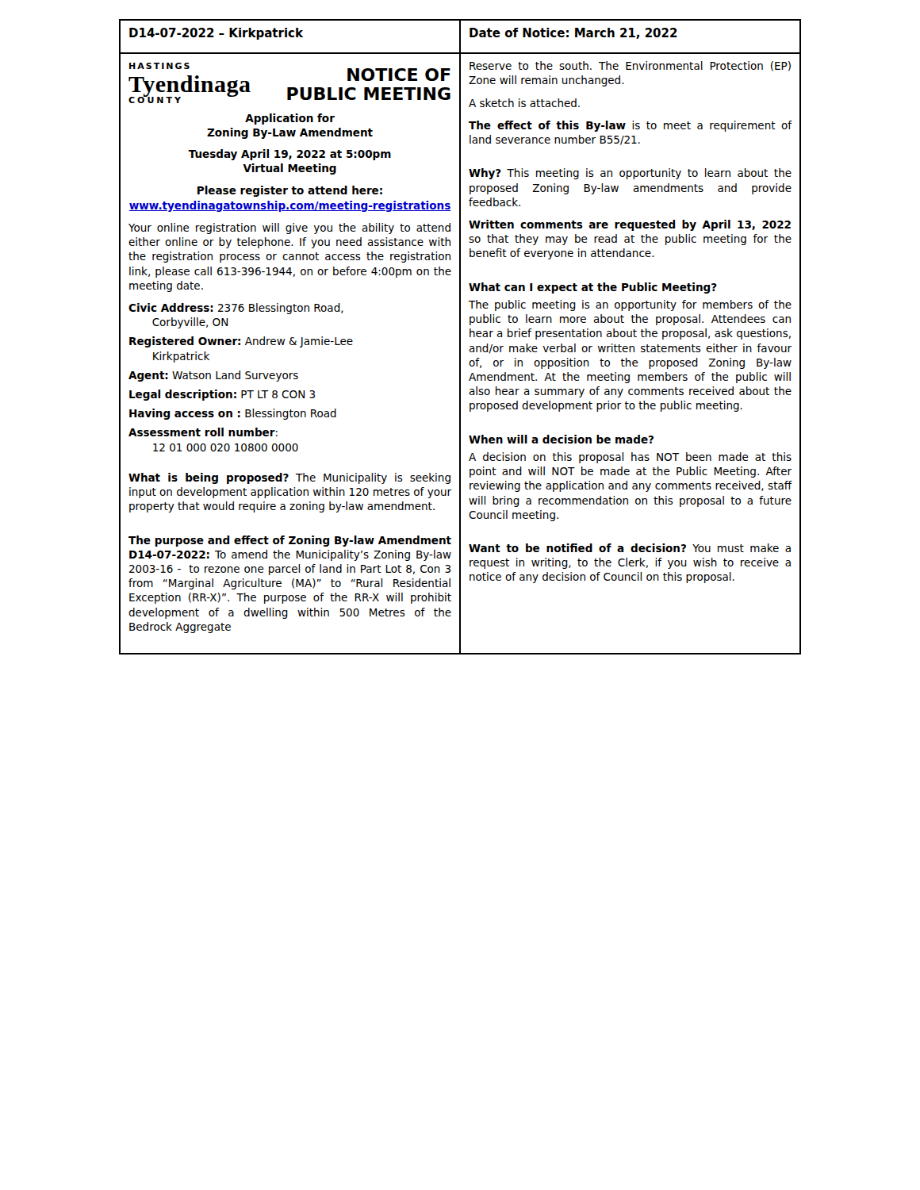| D14-07-2022 – Kirkpatrick | Date of Notice: March 21, 2022 |
| HASTINGS Tyendinaga COUNTY NOTICE OF PUBLIC MEETING Application for Zoning By-Law Amendment Tuesday April 19, 2022 at 5:00pm Virtual Meeting Please register to attend here: www.tyendinagatownship.com/meeting-registrations Your online registration will give you the ability to attend either online or by telephone. If you need assistance with the registration process or cannot access the registration link, please call 613-396-1944, on or before 4:00pm on the meeting date. Civic Address: 2376 Blessington Road, Corbyville, ON Registered Owner: Andrew & Jamie-Lee Kirkpatrick Agent: Watson Land Surveyors Legal description: PT LT 8 CON 3 Having access on : Blessington Road Assessment roll number : 12 01 000 020 10800 0000 What is being proposed? The Municipality is seeking input on development application within 120 metres of your property that would require a zoning by-law amendment. The purpose and effect of Zoning By-law Amendment D14-07-2022: To amend the Municipality’s Zoning By-law 2003-16 - to rezone one parcel of land in Part Lot 8, Con 3 from “Marginal Agriculture (MA)” to “Rural Residential Exception (RR-X)”. The purpose of the RR-X will prohibit development of a dwelling within 500 Metres of the Bedrock Aggregate | Reserve to the south. The Environmental Protection (EP) Zone will remain unchanged. A sketch is attached. The effect of this By-law is to meet a requirement of land severance number B55/21. Why? This meeting is an opportunity to learn about the proposed Zoning By-law amendments and provide feedback. Written comments are requested by April 13, 2022 so that they may be read at the public meeting for the benefit of everyone in attendance. What can I expect at the Public Meeting? The public meeting is an opportunity for members of the public to learn more about the proposal. Attendees can hear a brief presentation about the proposal, ask questions, and/or make verbal or written statements either in favour of, or in opposition to the proposed Zoning By-law Amendment. At the meeting members of the public will also hear a summary of any comments received about the proposed development prior to the public meeting. When will a decision be made? A decision on this proposal has NOT been made at this point and will NOT be made at the Public Meeting. After reviewing the application and any comments received, staff will bring a recommendation on this proposal to a future Council meeting. Want to be notified of a decision? You must make a request in writing, to the Clerk, if you wish to receive a notice of any decision of Council on this proposal. |